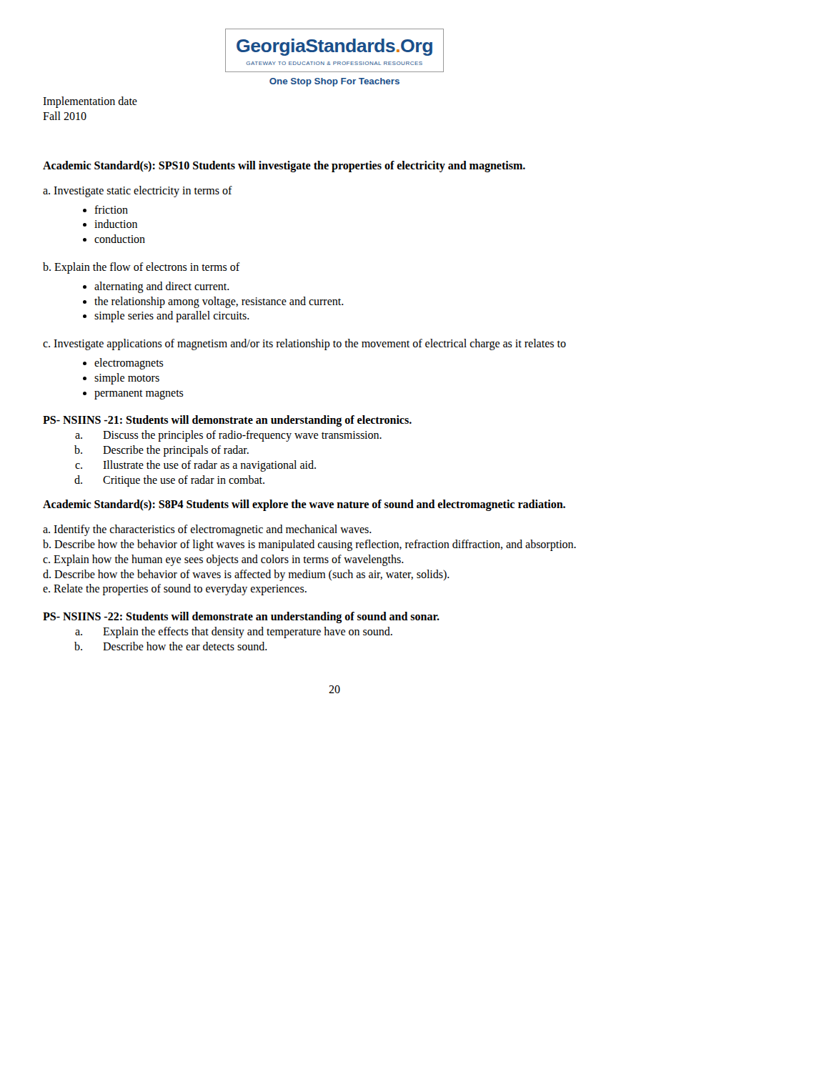Georgia Standards. Org
GATEWAY TO EDUCATION & PROFESSIONAL RESOURCES
One Stop Shop For Teachers
Implementation date
Fall 2010
Academic Standard(s): SPS10 Students will investigate the properties of electricity and magnetism.
a. Investigate static electricity in terms of
friction
induction
conduction
b. Explain the flow of electrons in terms of
alternating and direct current.
the relationship among voltage, resistance and current.
simple series and parallel circuits.
c. Investigate applications of magnetism and/or its relationship to the movement of electrical charge as it relates to
electromagnets
simple motors
permanent magnets
PS- NSIINS -21: Students will demonstrate an understanding of electronics.
Discuss the principles of radio-frequency wave transmission.
Describe the principals of radar.
Illustrate the use of radar as a navigational aid.
Critique the use of radar in combat.
Academic Standard(s): S8P4 Students will explore the wave nature of sound and electromagnetic radiation.
a. Identify the characteristics of electromagnetic and mechanical waves.
b. Describe how the behavior of light waves is manipulated causing reflection, refraction diffraction, and absorption.
c. Explain how the human eye sees objects and colors in terms of wavelengths.
d. Describe how the behavior of waves is affected by medium (such as air, water, solids).
e. Relate the properties of sound to everyday experiences.
PS- NSIINS -22: Students will demonstrate an understanding of sound and sonar.
Explain the effects that density and temperature have on sound.
Describe how the ear detects sound.
20